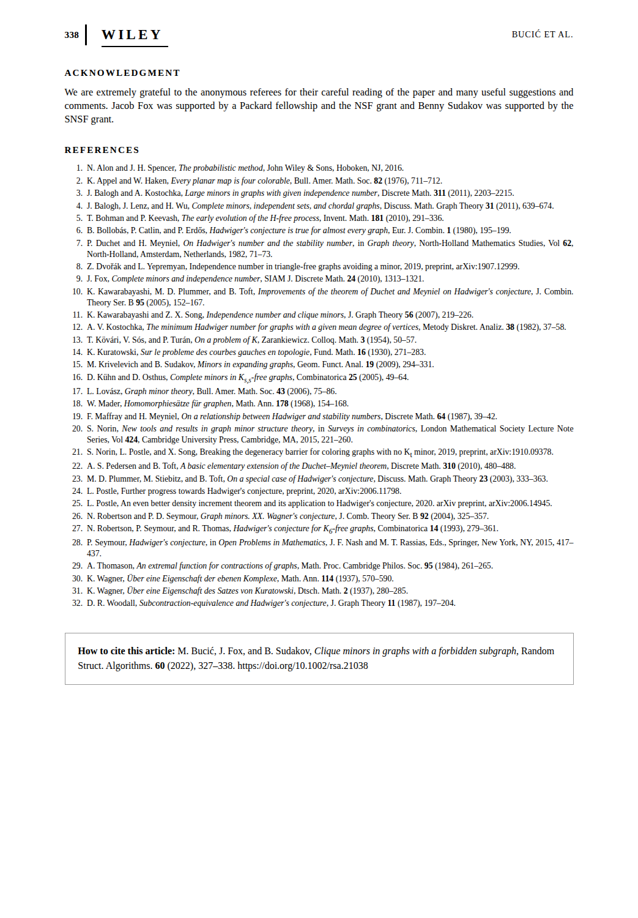338 WILEY BUCIĆ ET AL.
Acknowledgment
We are extremely grateful to the anonymous referees for their careful reading of the paper and many useful suggestions and comments. Jacob Fox was supported by a Packard fellowship and the NSF grant and Benny Sudakov was supported by the SNSF grant.
References
N. Alon and J. H. Spencer, The probabilistic method, John Wiley & Sons, Hoboken, NJ, 2016.
K. Appel and W. Haken, Every planar map is four colorable, Bull. Amer. Math. Soc. 82 (1976), 711–712.
J. Balogh and A. Kostochka, Large minors in graphs with given independence number, Discrete Math. 311 (2011), 2203–2215.
J. Balogh, J. Lenz, and H. Wu, Complete minors, independent sets, and chordal graphs, Discuss. Math. Graph Theory 31 (2011), 639–674.
T. Bohman and P. Keevash, The early evolution of the H-free process, Invent. Math. 181 (2010), 291–336.
B. Bollobás, P. Catlin, and P. Erdős, Hadwiger's conjecture is true for almost every graph, Eur. J. Combin. 1 (1980), 195–199.
P. Duchet and H. Meyniel, On Hadwiger's number and the stability number, in Graph theory, North-Holland Mathematics Studies, Vol 62, North-Holland, Amsterdam, Netherlands, 1982, 71–73.
Z. Dvořák and L. Yepremyan, Independence number in triangle-free graphs avoiding a minor, 2019, preprint, arXiv:1907.12999.
J. Fox, Complete minors and independence number, SIAM J. Discrete Math. 24 (2010), 1313–1321.
K. Kawarabayashi, M. D. Plummer, and B. Toft, Improvements of the theorem of Duchet and Meyniel on Hadwiger's conjecture, J. Combin. Theory Ser. B 95 (2005), 152–167.
K. Kawarabayashi and Z. X. Song, Independence number and clique minors, J. Graph Theory 56 (2007), 219–226.
A. V. Kostochka, The minimum Hadwiger number for graphs with a given mean degree of vertices, Metody Diskret. Analiz. 38 (1982), 37–58.
T. Kövári, V. Sós, and P. Turán, On a problem of K, Zarankiewicz. Colloq. Math. 3 (1954), 50–57.
K. Kuratowski, Sur le probleme des courbes gauches en topologie, Fund. Math. 16 (1930), 271–283.
M. Krivelevich and B. Sudakov, Minors in expanding graphs, Geom. Funct. Anal. 19 (2009), 294–331.
D. Kühn and D. Osthus, Complete minors in Ks,s-free graphs, Combinatorica 25 (2005), 49–64.
L. Lovász, Graph minor theory, Bull. Amer. Math. Soc. 43 (2006), 75–86.
W. Mader, Homomorphiesätze für graphen, Math. Ann. 178 (1968), 154–168.
F. Maffray and H. Meyniel, On a relationship between Hadwiger and stability numbers, Discrete Math. 64 (1987), 39–42.
S. Norin, New tools and results in graph minor structure theory, in Surveys in combinatorics, London Mathematical Society Lecture Note Series, Vol 424, Cambridge University Press, Cambridge, MA, 2015, 221–260.
S. Norin, L. Postle, and X. Song, Breaking the degeneracy barrier for coloring graphs with no Kt minor, 2019, preprint, arXiv:1910.09378.
A. S. Pedersen and B. Toft, A basic elementary extension of the Duchet–Meyniel theorem, Discrete Math. 310 (2010), 480–488.
M. D. Plummer, M. Stiebitz, and B. Toft, On a special case of Hadwiger's conjecture, Discuss. Math. Graph Theory 23 (2003), 333–363.
L. Postle, Further progress towards Hadwiger's conjecture, preprint, 2020, arXiv:2006.11798.
L. Postle, An even better density increment theorem and its application to Hadwiger's conjecture, 2020. arXiv preprint, arXiv:2006.14945.
N. Robertson and P. D. Seymour, Graph minors. XX. Wagner's conjecture, J. Comb. Theory Ser. B 92 (2004), 325–357.
N. Robertson, P. Seymour, and R. Thomas, Hadwiger's conjecture for K6-free graphs, Combinatorica 14 (1993), 279–361.
P. Seymour, Hadwiger's conjecture, in Open Problems in Mathematics, J. F. Nash and M. T. Rassias, Eds., Springer, New York, NY, 2015, 417–437.
A. Thomason, An extremal function for contractions of graphs, Math. Proc. Cambridge Philos. Soc. 95 (1984), 261–265.
K. Wagner, Über eine Eigenschaft der ebenen Komplexe, Math. Ann. 114 (1937), 570–590.
K. Wagner, Über eine Eigenschaft des Satzes von Kuratowski, Dtsch. Math. 2 (1937), 280–285.
D. R. Woodall, Subcontraction-equivalence and Hadwiger's conjecture, J. Graph Theory 11 (1987), 197–204.
How to cite this article: M. Bucić, J. Fox, and B. Sudakov, Clique minors in graphs with a forbidden subgraph, Random Struct. Algorithms. 60 (2022), 327–338. https://doi.org/10.1002/rsa.21038